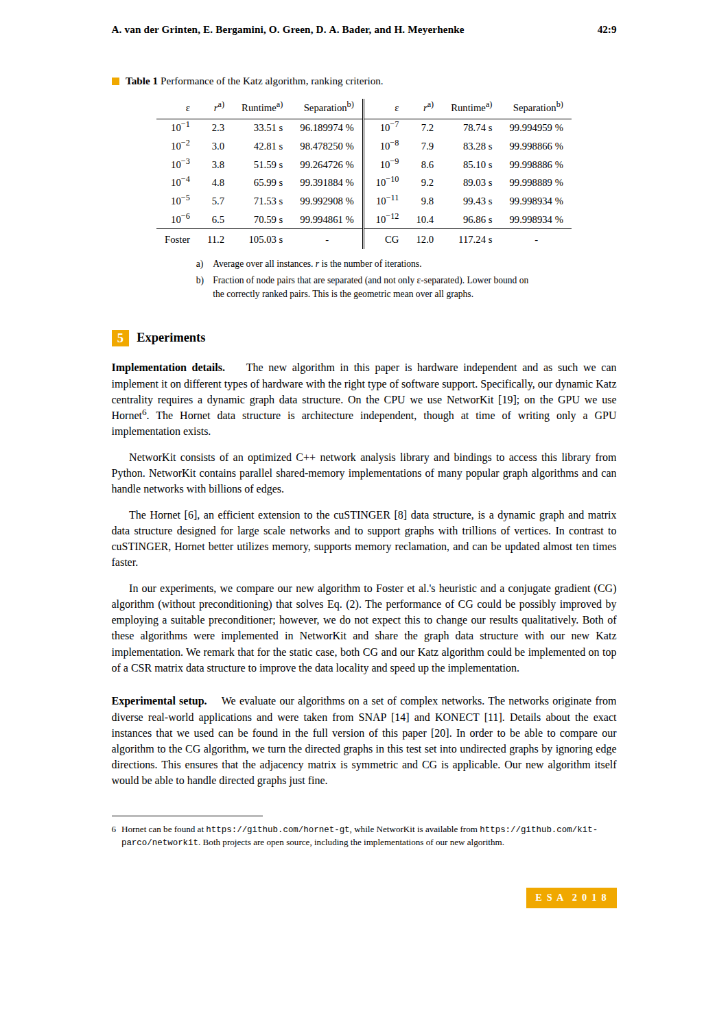A. van der Grinten, E. Bergamini, O. Green, D. A. Bader, and H. Meyerhenke 42:9
Table 1 Performance of the Katz algorithm, ranking criterion.
| ε | r a) | Runtime a) | Separation b) | ε | r a) | Runtime a) | Separation b) |
| --- | --- | --- | --- | --- | --- | --- | --- |
| 10 −1 | 2.3 | 33.51 s | 96.189974 % | 10 −7 | 7.2 | 78.74 s | 99.994959 % |
| 10 −2 | 3.0 | 42.81 s | 98.478250 % | 10 −8 | 7.9 | 83.28 s | 99.998866 % |
| 10 −3 | 3.8 | 51.59 s | 99.264726 % | 10 −9 | 8.6 | 85.10 s | 99.998886 % |
| 10 −4 | 4.8 | 65.99 s | 99.391884 % | 10 −10 | 9.2 | 89.03 s | 99.998889 % |
| 10 −5 | 5.7 | 71.53 s | 99.992908 % | 10 −11 | 9.8 | 99.43 s | 99.998934 % |
| 10 −6 | 6.5 | 70.59 s | 99.994861 % | 10 −12 | 10.4 | 96.86 s | 99.998934 % |
| Foster | 11.2 | 105.03 s | - | CG | 12.0 | 117.24 s | - |
a) Average over all instances. r is the number of iterations.
b) Fraction of node pairs that are separated (and not only ε-separated). Lower bound on the correctly ranked pairs. This is the geometric mean over all graphs.
5 Experiments
Implementation details. The new algorithm in this paper is hardware independent and as such we can implement it on different types of hardware with the right type of software support. Specifically, our dynamic Katz centrality requires a dynamic graph data structure. On the CPU we use NetworKit [19]; on the GPU we use Hornet6. The Hornet data structure is architecture independent, though at time of writing only a GPU implementation exists.
NetworKit consists of an optimized C++ network analysis library and bindings to access this library from Python. NetworKit contains parallel shared-memory implementations of many popular graph algorithms and can handle networks with billions of edges.
The Hornet [6], an efficient extension to the cuSTINGER [8] data structure, is a dynamic graph and matrix data structure designed for large scale networks and to support graphs with trillions of vertices. In contrast to cuSTINGER, Hornet better utilizes memory, supports memory reclamation, and can be updated almost ten times faster.
In our experiments, we compare our new algorithm to Foster et al.'s heuristic and a conjugate gradient (CG) algorithm (without preconditioning) that solves Eq. (2). The performance of CG could be possibly improved by employing a suitable preconditioner; however, we do not expect this to change our results qualitatively. Both of these algorithms were implemented in NetworKit and share the graph data structure with our new Katz implementation. We remark that for the static case, both CG and our Katz algorithm could be implemented on top of a CSR matrix data structure to improve the data locality and speed up the implementation.
Experimental setup. We evaluate our algorithms on a set of complex networks. The networks originate from diverse real-world applications and were taken from SNAP [14] and KONECT [11]. Details about the exact instances that we used can be found in the full version of this paper [20]. In order to be able to compare our algorithm to the CG algorithm, we turn the directed graphs in this test set into undirected graphs by ignoring edge directions. This ensures that the adjacency matrix is symmetric and CG is applicable. Our new algorithm itself would be able to handle directed graphs just fine.
6 Hornet can be found at https://github.com/hornet-gt, while NetworKit is available from https://github.com/kit-parco/networkit. Both projects are open source, including the implementations of our new algorithm.
E S A 2 0 1 8